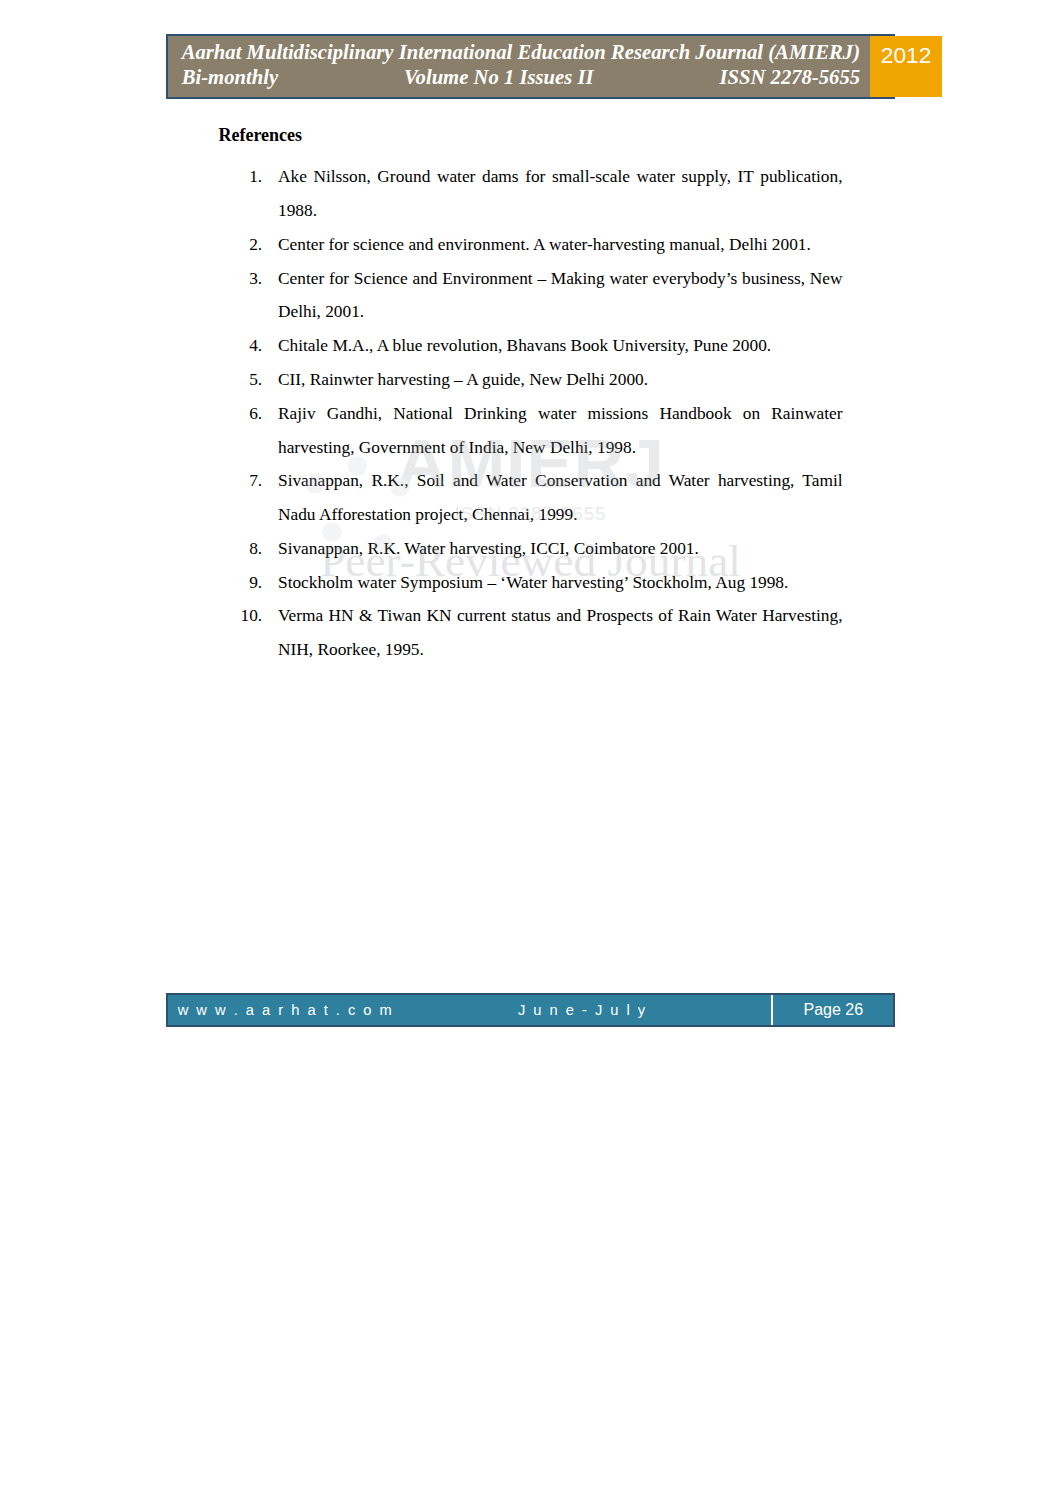Aarhat Multidisciplinary International Education Research Journal (AMIERJ)
Bi-monthly Volume No 1 Issues II ISSN 2278-5655
2012
AMIERJ
ISSN 2287-5655
Peer-Reviewed Journal
References
Ake Nilsson, Ground water dams for small-scale water supply, IT publication, 1988.
Center for science and environment. A water-harvesting manual, Delhi 2001.
Center for Science and Environment – Making water everybody’s business, New Delhi, 2001.
Chitale M.A., A blue revolution, Bhavans Book University, Pune 2000.
CII, Rainwter harvesting – A guide, New Delhi 2000.
Rajiv Gandhi, National Drinking water missions Handbook on Rainwater harvesting, Government of India, New Delhi, 1998.
Sivanappan, R.K., Soil and Water Conservation and Water harvesting, Tamil Nadu Afforestation project, Chennai, 1999.
Sivanappan, R.K. Water harvesting, ICCI, Coimbatore 2001.
Stockholm water Symposium – ‘Water harvesting’ Stockholm, Aug 1998.
Verma HN & Tiwan KN current status and Prospects of Rain Water Harvesting, NIH, Roorkee, 1995.
w w w . a a r h a t . c o m
J u n e - J u l y
Page 26